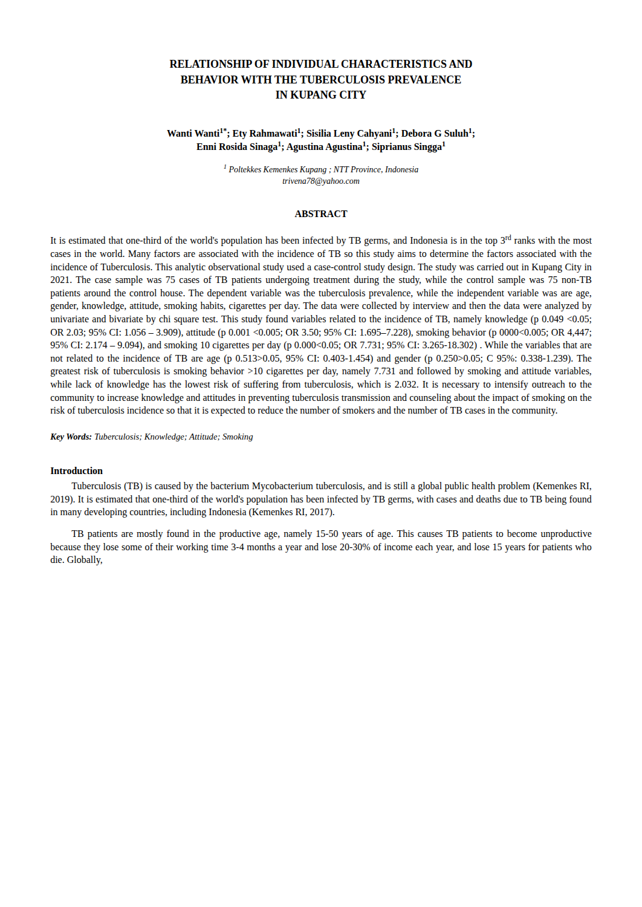Relationship of Individual Characteristics and
Behavior with the Tuberculosis Prevalence
in Kupang City
Wanti Wanti1*; Ety Rahmawati1; Sisilia Leny Cahyani1; Debora G Suluh1;
Enni Rosida Sinaga1; Agustina Agustina1; Siprianus Singga1
1 Poltekkes Kemenkes Kupang ; NTT Province, Indonesia
trivena78@yahoo.com
ABSTRACT
It is estimated that one-third of the world's population has been infected by TB germs, and Indonesia is in the top 3rd ranks with the most cases in the world. Many factors are associated with the incidence of TB so this study aims to determine the factors associated with the incidence of Tuberculosis. This analytic observational study used a case-control study design. The study was carried out in Kupang City in 2021. The case sample was 75 cases of TB patients undergoing treatment during the study, while the control sample was 75 non-TB patients around the control house. The dependent variable was the tuberculosis prevalence, while the independent variable was are age, gender, knowledge, attitude, smoking habits, cigarettes per day. The data were collected by interview and then the data were analyzed by univariate and bivariate by chi square test. This study found variables related to the incidence of TB, namely knowledge (p 0.049 <0.05; OR 2.03; 95% CI: 1.056 – 3.909), attitude (p 0.001 <0.005; OR 3.50; 95% CI: 1.695–7.228), smoking behavior (p 0000<0.005; OR 4,447; 95% CI: 2.174 – 9.094), and smoking 10 cigarettes per day (p 0.000<0.05; OR 7.731; 95% CI: 3.265-18.302) . While the variables that are not related to the incidence of TB are age (p 0.513>0.05, 95% CI: 0.403-1.454) and gender (p 0.250>0.05; C 95%: 0.338-1.239). The greatest risk of tuberculosis is smoking behavior >10 cigarettes per day, namely 7.731 and followed by smoking and attitude variables, while lack of knowledge has the lowest risk of suffering from tuberculosis, which is 2.032. It is necessary to intensify outreach to the community to increase knowledge and attitudes in preventing tuberculosis transmission and counseling about the impact of smoking on the risk of tuberculosis incidence so that it is expected to reduce the number of smokers and the number of TB cases in the community.
Key Words: Tuberculosis; Knowledge; Attitude; Smoking
Introduction
Tuberculosis (TB) is caused by the bacterium Mycobacterium tuberculosis, and is still a global public health problem (Kemenkes RI, 2019). It is estimated that one-third of the world's population has been infected by TB germs, with cases and deaths due to TB being found in many developing countries, including Indonesia (Kemenkes RI, 2017).
TB patients are mostly found in the productive age, namely 15-50 years of age. This causes TB patients to become unproductive because they lose some of their working time 3-4 months a year and lose 20-30% of income each year, and lose 15 years for patients who die. Globally,